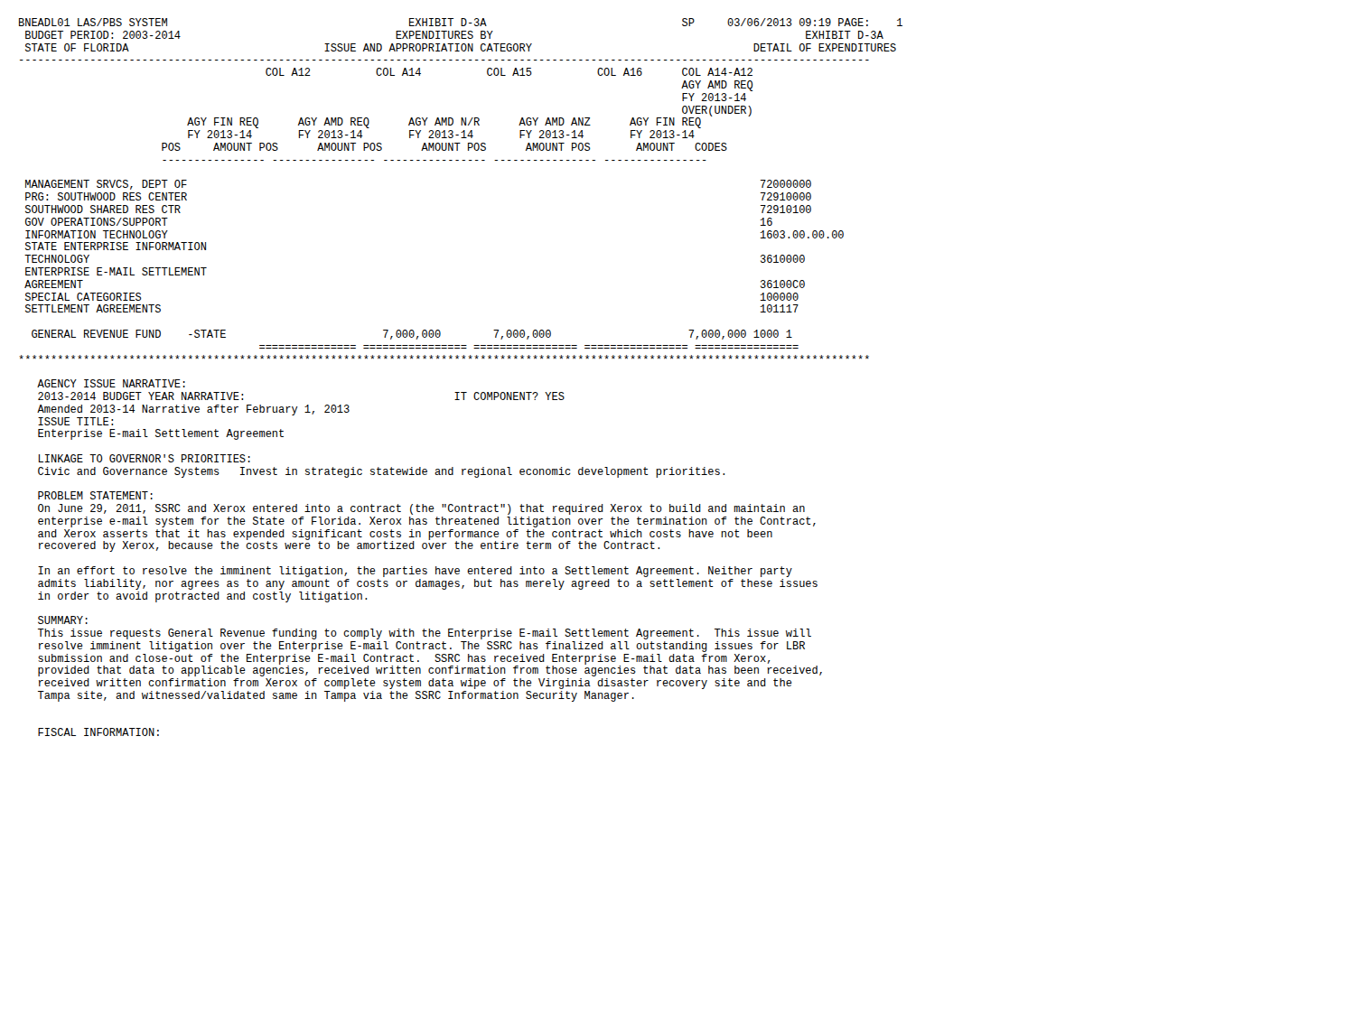BNEADL01 LAS/PBS SYSTEM                                     EXHIBIT D-3A                              SP     03/06/2013 09:19 PAGE:    1
 BUDGET PERIOD: 2003-2014                                 EXPENDITURES BY                                                EXHIBIT D-3A
 STATE OF FLORIDA                              ISSUE AND APPROPRIATION CATEGORY                                  DETAIL OF EXPENDITURES
-----------------------------------------------------------------------------------------------------------------------------------
                                      COL A12          COL A14          COL A15          COL A16      COL A14-A12
                                                                                                      AGY AMD REQ
                                                                                                      FY 2013-14
                                                                                                      OVER(UNDER)
                          AGY FIN REQ      AGY AMD REQ      AGY AMD N/R      AGY AMD ANZ      AGY FIN REQ
                          FY 2013-14       FY 2013-14       FY 2013-14       FY 2013-14       FY 2013-14
                      POS     AMOUNT POS      AMOUNT POS      AMOUNT POS      AMOUNT POS       AMOUNT   CODES
                      ---------------- ---------------- ---------------- ---------------- ----------------

 MANAGEMENT SRVCS, DEPT OF                                                                                        72000000
 PRG: SOUTHWOOD RES CENTER                                                                                        72910000
 SOUTHWOOD SHARED RES CTR                                                                                         72910100
 GOV OPERATIONS/SUPPORT                                                                                           16
 INFORMATION TECHNOLOGY                                                                                           1603.00.00.00
 STATE ENTERPRISE INFORMATION
 TECHNOLOGY                                                                                                       3610000
 ENTERPRISE E-MAIL SETTLEMENT
 AGREEMENT                                                                                                        36100C0
 SPECIAL CATEGORIES                                                                                               100000
 SETTLEMENT AGREEMENTS                                                                                            101117

  GENERAL REVENUE FUND    -STATE                        7,000,000        7,000,000                     7,000,000 1000 1
                                     =============== ================ ================ ================ ================
***********************************************************************************************************************************

   AGENCY ISSUE NARRATIVE:
   2013-2014 BUDGET YEAR NARRATIVE:                                IT COMPONENT? YES
   Amended 2013-14 Narrative after February 1, 2013
   ISSUE TITLE:
   Enterprise E-mail Settlement Agreement

   LINKAGE TO GOVERNOR'S PRIORITIES:
   Civic and Governance Systems   Invest in strategic statewide and regional economic development priorities.

   PROBLEM STATEMENT:
   On June 29, 2011, SSRC and Xerox entered into a contract (the "Contract") that required Xerox to build and maintain an
   enterprise e-mail system for the State of Florida. Xerox has threatened litigation over the termination of the Contract,
   and Xerox asserts that it has expended significant costs in performance of the contract which costs have not been
   recovered by Xerox, because the costs were to be amortized over the entire term of the Contract.

   In an effort to resolve the imminent litigation, the parties have entered into a Settlement Agreement. Neither party
   admits liability, nor agrees as to any amount of costs or damages, but has merely agreed to a settlement of these issues
   in order to avoid protracted and costly litigation.

   SUMMARY:
   This issue requests General Revenue funding to comply with the Enterprise E-mail Settlement Agreement.  This issue will
   resolve imminent litigation over the Enterprise E-mail Contract. The SSRC has finalized all outstanding issues for LBR
   submission and close-out of the Enterprise E-mail Contract.  SSRC has received Enterprise E-mail data from Xerox,
   provided that data to applicable agencies, received written confirmation from those agencies that data has been received,
   received written confirmation from Xerox of complete system data wipe of the Virginia disaster recovery site and the
   Tampa site, and witnessed/validated same in Tampa via the SSRC Information Security Manager.


   FISCAL INFORMATION: